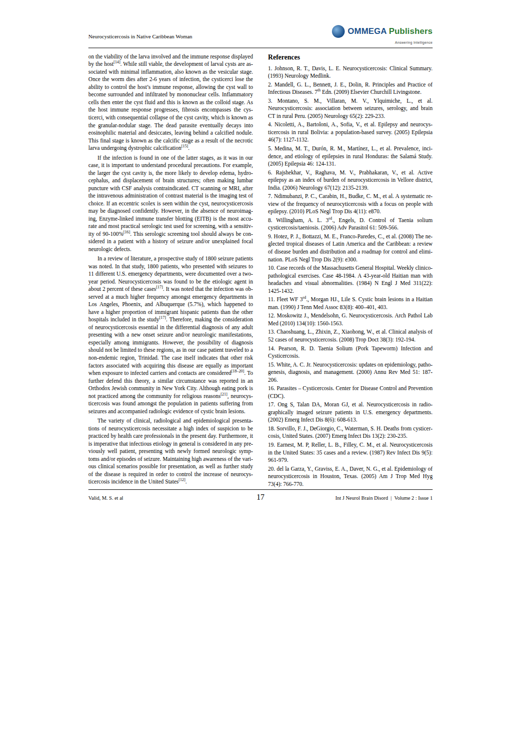Neurocysticercosis in Native Caribbean Woman
OMMEGA Publishers
Answering Intelligence
on the viability of the larva involved and the immune response displayed by the host[14]. While still viable, the development of larval cysts are associated with minimal inflammation, also known as the vesicular stage. Once the worm dies after 2-6 years of infection, the cysticerci lose the ability to control the host’s immune response, allowing the cyst wall to become surrounded and infiltrated by mononuclear cells. Inflammatory cells then enter the cyst fluid and this is known as the colloid stage. As the host immune response progresses, fibrosis encompasses the cysticerci, with consequential collapse of the cyst cavity, which is known as the granular-nodular stage. The dead parasite eventually decays into eosinophilic material and desiccates, leaving behind a calcified nodule. This final stage is known as the calcific stage as a result of the necrotic larva undergoing dystrophic calcification[15].
If the infection is found in one of the latter stages, as it was in our case, it is important to understand procedural precautions. For example, the larger the cyst cavity is, the more likely to develop edema, hydrocephalus, and displacement of brain structures; often making lumbar puncture with CSF analysis contraindicated. CT scanning or MRI, after the intravenous administration of contrast material is the imaging test of choice. If an eccentric scolex is seen within the cyst, neurocysticercosis may be diagnosed confidently. However, in the absence of neuroimaging, Enzyme-linked immune transfer blotting (EITB) is the most accurate and most practical serologic test used for screening, with a sensitivity of 90-100%[16]. This serologic screening tool should always be considered in a patient with a history of seizure and/or unexplained focal neurologic defects.
In a review of literature, a prospective study of 1800 seizure patients was noted. In that study, 1800 patients, who presented with seizures to 11 different U.S. emergency departments, were documented over a two-year period. Neurocysticercosis was found to be the etiologic agent in about 2 percent of these cases[17]. It was noted that the infection was observed at a much higher frequency amongst emergency departments in Los Angeles, Phoenix, and Albuquerque (5.7%), which happened to have a higher proportion of immigrant hispanic patients than the other hospitals included in the study[17]. Therefore, making the consideration of neurocysticercosis essential in the differential diagnosis of any adult presenting with a new onset seizure and/or neurologic manifestations, especially among immigrants. However, the possibility of diagnosis should not be limited to these regions, as in our case patient traveled to a non-endemic region, Trinidad. The case itself indicates that other risk factors associated with acquiring this disease are equally as important when exposure to infected carriers and contacts are considered[18–20]. To further defend this theory, a similar circumstance was reported in an Orthodox Jewish community in New York City. Although eating pork is not practiced among the community for religious reasons[21], neurocysticercosis was found amongst the population in patients suffering from seizures and accompanied radiologic evidence of cystic brain lesions.
The variety of clinical, radiological and epidemiological presentations of neurocysticercosis necessitate a high index of suspicion to be practiced by health care professionals in the present day. Furthermore, it is imperative that infectious etiology in general is considered in any previously well patient, presenting with newly formed neurologic symptoms and/or episodes of seizure. Maintaining high awareness of the various clinical scenarios possible for presentation, as well as further study of the disease is required in order to control the increase of neurocysticercosis incidence in the United States[12].
References
1. Johnson, R. T., Davis, L. E. Neurocysticercosis: Clinical Summary. (1993) Neurology Medlink.
2. Mandell, G. L., Bennett, J. E., Dolin, R. Principles and Practice of Infectious Diseases. 7th Edn. (2009) Elsevier Churchill Livingstone.
3. Montano, S. M., Villaran, M. V., Ylquimiche, L., et al. Neurocysticercosis: association between seizures, serology, and brain CT in rural Peru. (2005) Neurology 65(2): 229-233.
4. Nicoletti, A., Bartoloni, A., Sofia, V., et al. Epilepsy and neurocysticercosis in rural Bolivia: a population-based survey. (2005) Epilepsia 46(7): 1127-1132.
5. Medina, M. T., Durón, R. M., Martínez, L., et al. Prevalence, incidence, and etiology of epilepsies in rural Honduras: the Salamá Study. (2005) Epilepsia 46: 124-131.
6. Rajshekhar, V., Raghava, M. V., Prabhakaran, V., et al. Active epilepsy as an index of burden of neurocysticercosis in Vellore district, India. (2006) Neurology 67(12): 2135-2139.
7. Ndimubanzi, P. C., Carabin, H., Budke, C. M., et al. A systematic review of the frequency of neurocyticercosis with a focus on people with epilepsy. (2010) PLoS Negl Trop Dis 4(11): e870.
8. Willingham, A. L. 3rd., Engels, D. Control of Taenia solium cysticercosis/taeniosis. (2006) Adv Parasitol 61: 509-566.
9. Hotez, P. J., Bottazzi, M. E., Franco-Paredes, C., et al. (2008) The neglected tropical diseases of Latin America and the Caribbean: a review of disease burden and distribution and a roadmap for control and elimination. PLoS Negl Trop Dis 2(9): e300.
10. Case records of the Massachusetts General Hospital. Weekly clinicopathological exercises. Case 48-1984. A 43-year-old Haitian man with headaches and visual abnormalities. (1984) N Engl J Med 311(22): 1425-1432.
11. Fleet WF 3rd., Morgan HJ., Lile S. Cystic brain lesions in a Haitian man. (1990) J Tenn Med Assoc 83(8): 400–401, 403.
12. Moskowitz J., Mendelsohn, G. Neurocysticercosis. Arch Pathol Lab Med (2010) 134(10): 1560-1563.
13. Chaoshuang, L., Zhixin, Z., Xiaohong, W., et al. Clinical analysis of 52 cases of neurocysticercosis. (2008) Trop Doct 38(3): 192-194.
14. Pearson, R. D. Taenia Solium (Pork Tapeworm) Infection and Cysticercosis.
15. White, A. C. Jr. Neurocysticercosis: updates on epidemiology, pathogenesis, diagnosis, and management. (2000) Annu Rev Med 51: 187-206.
16. Parasites – Cysticercosis. Center for Disease Control and Prevention (CDC).
17. Ong S, Talan DA, Moran GJ, et al. Neurocysticercosis in radiographically imaged seizure patients in U.S. emergency departments. (2002) Emerg Infect Dis 8(6): 608-613.
18. Sorvillo, F. J., DeGiorgio, C., Waterman, S. H. Deaths from cysticercosis, United States. (2007) Emerg Infect Dis 13(2): 230-235.
19. Earnest, M. P, Reller, L. B., Filley, C. M., et al. Neurocysticercosis in the United States: 35 cases and a review. (1987) Rev Infect Dis 9(5): 961-979.
20. del la Garza, Y., Graviss, E. A., Daver, N. G., et al. Epidemiology of neurocysticercosis in Houston, Texas. (2005) Am J Trop Med Hyg 73(4): 766-770.
Valid, M. S. et al
17
Int J Neurol Brain Disord | Volume 2 : Issue 1